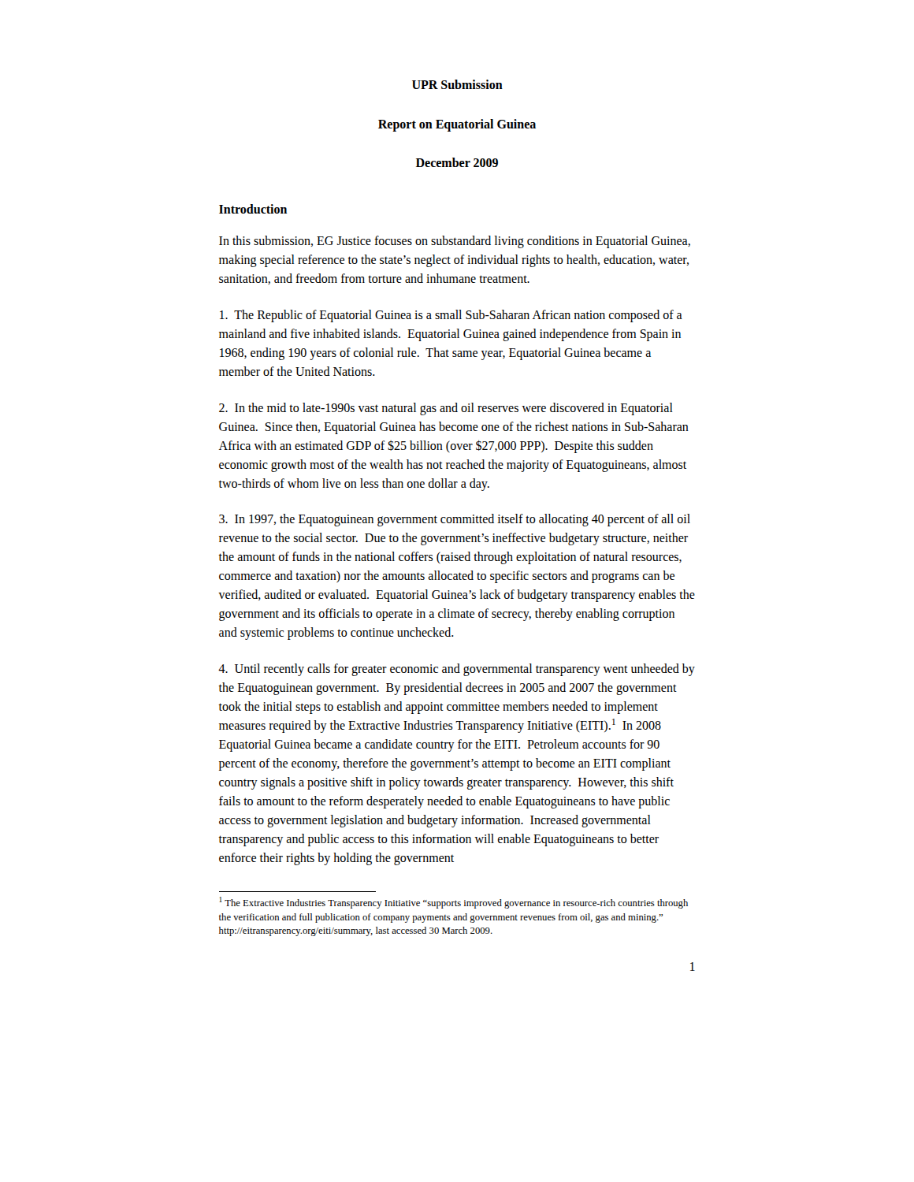UPR Submission
Report on Equatorial Guinea
December 2009
Introduction
In this submission, EG Justice focuses on substandard living conditions in Equatorial Guinea, making special reference to the state’s neglect of individual rights to health, education, water, sanitation, and freedom from torture and inhumane treatment.
1. The Republic of Equatorial Guinea is a small Sub-Saharan African nation composed of a mainland and five inhabited islands. Equatorial Guinea gained independence from Spain in 1968, ending 190 years of colonial rule. That same year, Equatorial Guinea became a member of the United Nations.
2. In the mid to late-1990s vast natural gas and oil reserves were discovered in Equatorial Guinea. Since then, Equatorial Guinea has become one of the richest nations in Sub-Saharan Africa with an estimated GDP of $25 billion (over $27,000 PPP). Despite this sudden economic growth most of the wealth has not reached the majority of Equatoguineans, almost two-thirds of whom live on less than one dollar a day.
3. In 1997, the Equatoguinean government committed itself to allocating 40 percent of all oil revenue to the social sector. Due to the government’s ineffective budgetary structure, neither the amount of funds in the national coffers (raised through exploitation of natural resources, commerce and taxation) nor the amounts allocated to specific sectors and programs can be verified, audited or evaluated. Equatorial Guinea’s lack of budgetary transparency enables the government and its officials to operate in a climate of secrecy, thereby enabling corruption and systemic problems to continue unchecked.
4. Until recently calls for greater economic and governmental transparency went unheeded by the Equatoguinean government. By presidential decrees in 2005 and 2007 the government took the initial steps to establish and appoint committee members needed to implement measures required by the Extractive Industries Transparency Initiative (EITI).1 In 2008 Equatorial Guinea became a candidate country for the EITI. Petroleum accounts for 90 percent of the economy, therefore the government’s attempt to become an EITI compliant country signals a positive shift in policy towards greater transparency. However, this shift fails to amount to the reform desperately needed to enable Equatoguineans to have public access to government legislation and budgetary information. Increased governmental transparency and public access to this information will enable Equatoguineans to better enforce their rights by holding the government
1 The Extractive Industries Transparency Initiative “supports improved governance in resource-rich countries through the verification and full publication of company payments and government revenues from oil, gas and mining.” http://eitransparency.org/eiti/summary, last accessed 30 March 2009.
1